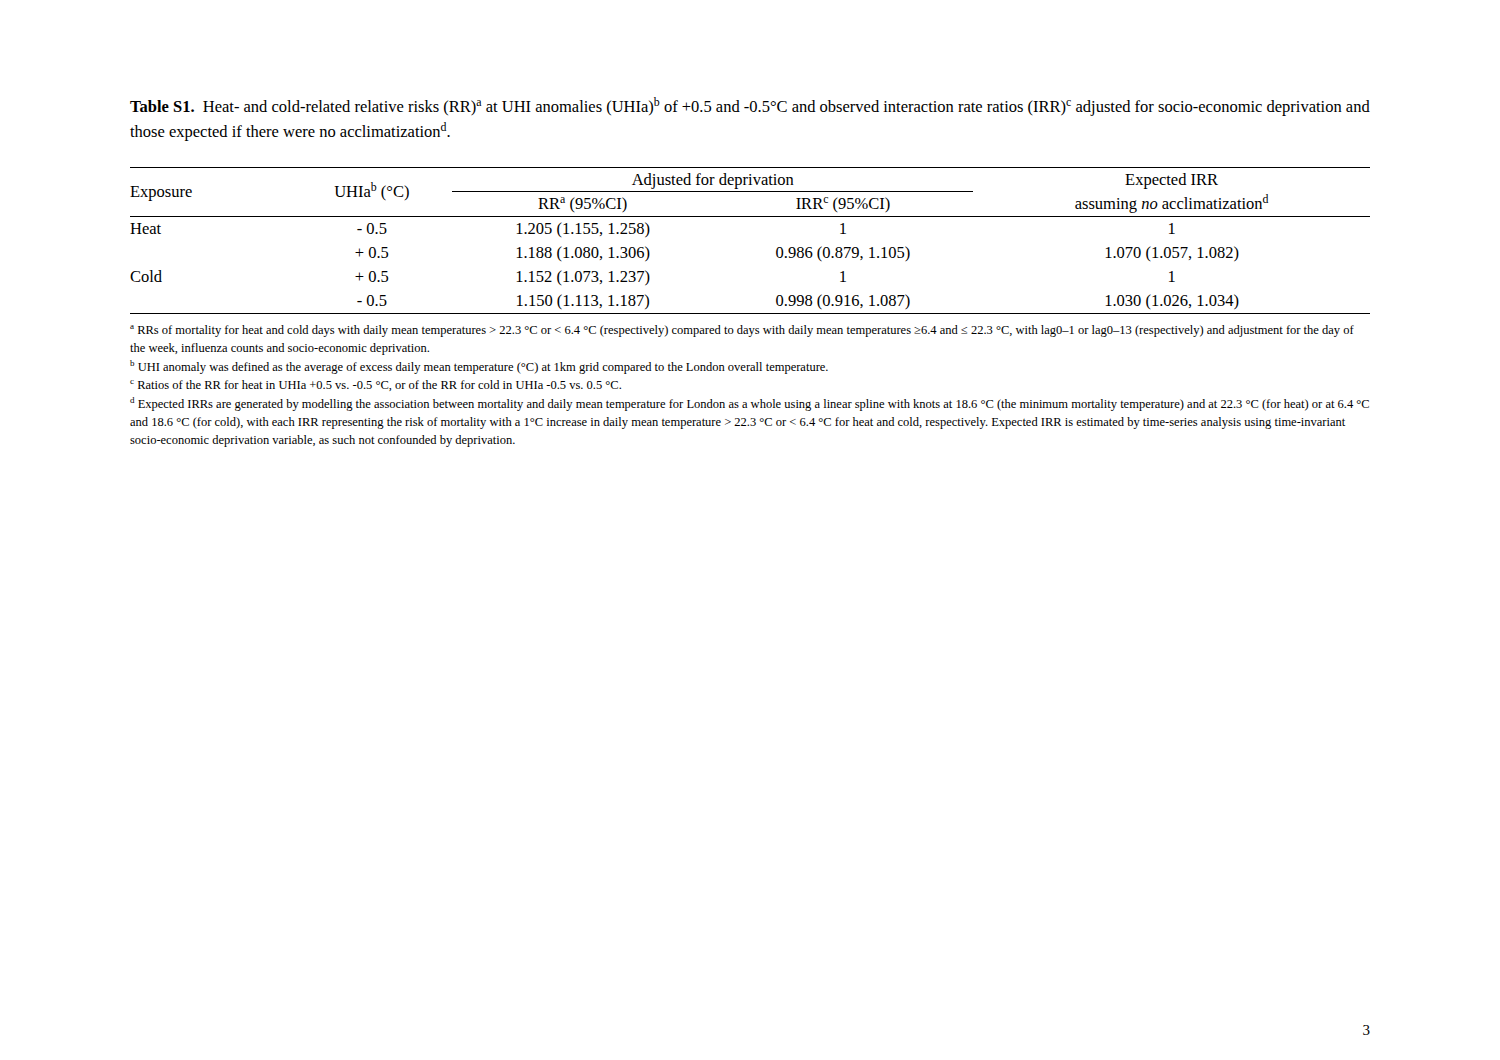Table S1. Heat- and cold-related relative risks (RR)a at UHI anomalies (UHIa)b of +0.5 and -0.5°C and observed interaction rate ratios (IRR)c adjusted for socio-economic deprivation and those expected if there were no acclimatizationd.
| Exposure | UHIa b (°C) | Adjusted for deprivation | Expected IRR assuming no acclimatization d |
| RR a (95%CI) | IRR c (95%CI) |
| Heat | - 0.5 | 1.205 (1.155, 1.258) | 1 | 1 |
| | + 0.5 | 1.188 (1.080, 1.306) | 0.986 (0.879, 1.105) | 1.070 (1.057, 1.082) |
| Cold | + 0.5 | 1.152 (1.073, 1.237) | 1 | 1 |
| | - 0.5 | 1.150 (1.113, 1.187) | 0.998 (0.916, 1.087) | 1.030 (1.026, 1.034) |
a RRs of mortality for heat and cold days with daily mean temperatures > 22.3 °C or < 6.4 °C (respectively) compared to days with daily mean temperatures ≥6.4 and ≤ 22.3 °C, with lag0–1 or lag0–13 (respectively) and adjustment for the day of the week, influenza counts and socio-economic deprivation.
b UHI anomaly was defined as the average of excess daily mean temperature (°C) at 1km grid compared to the London overall temperature.
c Ratios of the RR for heat in UHIa +0.5 vs. -0.5 °C, or of the RR for cold in UHIa -0.5 vs. 0.5 °C.
d Expected IRRs are generated by modelling the association between mortality and daily mean temperature for London as a whole using a linear spline with knots at 18.6 °C (the minimum mortality temperature) and at 22.3 °C (for heat) or at 6.4 °C and 18.6 °C (for cold), with each IRR representing the risk of mortality with a 1°C increase in daily mean temperature > 22.3 °C or < 6.4 °C for heat and cold, respectively. Expected IRR is estimated by time-series analysis using time-invariant socio-economic deprivation variable, as such not confounded by deprivation.
3